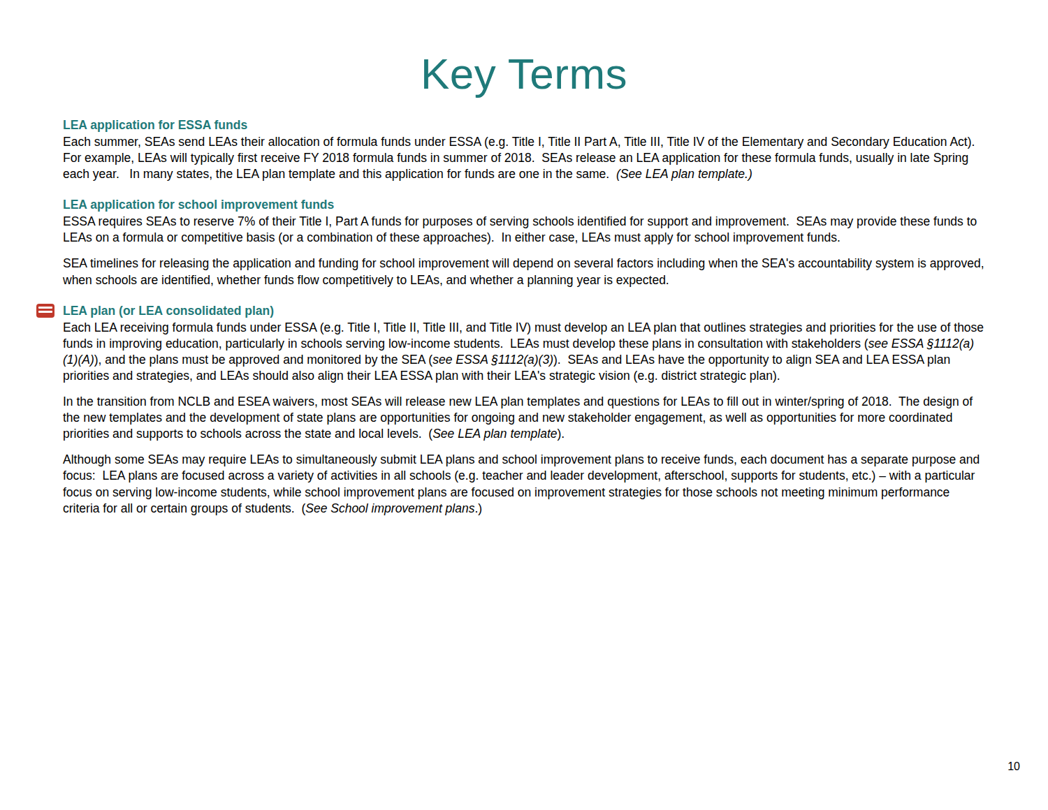Key Terms
LEA application for ESSA funds
Each summer, SEAs send LEAs their allocation of formula funds under ESSA (e.g. Title I, Title II Part A, Title III, Title IV of the Elementary and Secondary Education Act). For example, LEAs will typically first receive FY 2018 formula funds in summer of 2018. SEAs release an LEA application for these formula funds, usually in late Spring each year. In many states, the LEA plan template and this application for funds are one in the same. (See LEA plan template.)
LEA application for school improvement funds
ESSA requires SEAs to reserve 7% of their Title I, Part A funds for purposes of serving schools identified for support and improvement. SEAs may provide these funds to LEAs on a formula or competitive basis (or a combination of these approaches). In either case, LEAs must apply for school improvement funds.
SEA timelines for releasing the application and funding for school improvement will depend on several factors including when the SEA's accountability system is approved, when schools are identified, whether funds flow competitively to LEAs, and whether a planning year is expected.
LEA plan (or LEA consolidated plan)
Each LEA receiving formula funds under ESSA (e.g. Title I, Title II, Title III, and Title IV) must develop an LEA plan that outlines strategies and priorities for the use of those funds in improving education, particularly in schools serving low-income students. LEAs must develop these plans in consultation with stakeholders (see ESSA §1112(a)(1)(A)), and the plans must be approved and monitored by the SEA (see ESSA §1112(a)(3)). SEAs and LEAs have the opportunity to align SEA and LEA ESSA plan priorities and strategies, and LEAs should also align their LEA ESSA plan with their LEA's strategic vision (e.g. district strategic plan).
In the transition from NCLB and ESEA waivers, most SEAs will release new LEA plan templates and questions for LEAs to fill out in winter/spring of 2018. The design of the new templates and the development of state plans are opportunities for ongoing and new stakeholder engagement, as well as opportunities for more coordinated priorities and supports to schools across the state and local levels. (See LEA plan template).
Although some SEAs may require LEAs to simultaneously submit LEA plans and school improvement plans to receive funds, each document has a separate purpose and focus: LEA plans are focused across a variety of activities in all schools (e.g. teacher and leader development, afterschool, supports for students, etc.) – with a particular focus on serving low-income students, while school improvement plans are focused on improvement strategies for those schools not meeting minimum performance criteria for all or certain groups of students. (See School improvement plans.)
10